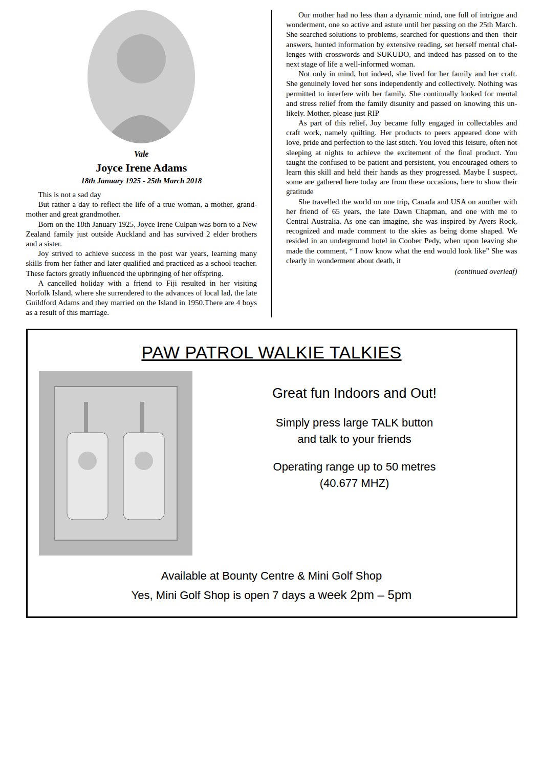Vale
Joyce Irene Adams
18th January 1925 - 25th March 2018
This is not a sad day
But rather a day to reflect the life of a true woman, a mother, grandmother and great grandmother.
Born on the 18th January 1925, Joyce Irene Culpan was born to a New Zealand family just outside Auckland and has survived 2 elder brothers and a sister.
Joy strived to achieve success in the post war years, learning many skills from her father and later qualified and practiced as a school teacher. These factors greatly influenced the upbringing of her offspring.
A cancelled holiday with a friend to Fiji resulted in her visiting Norfolk Island, where she surrendered to the advances of local lad, the late Guildford Adams and they married on the Island in 1950.There are 4 boys as a result of this marriage.
Our mother had no less than a dynamic mind, one full of intrigue and wonderment, one so active and astute until her passing on the 25th March. She searched solutions to problems, searched for questions and then their answers, hunted information by extensive reading, set herself mental challenges with crosswords and SUKUDO, and indeed has passed on to the next stage of life a well-informed woman.
Not only in mind, but indeed, she lived for her family and her craft. She genuinely loved her sons independently and collectively. Nothing was permitted to interfere with her family. She continually looked for mental and stress relief from the family disunity and passed on knowing this unlikely. Mother, please just RIP
As part of this relief, Joy became fully engaged in collectables and craft work, namely quilting. Her products to peers appeared done with love, pride and perfection to the last stitch. You loved this leisure, often not sleeping at nights to achieve the excitement of the final product. You taught the confused to be patient and persistent, you encouraged others to learn this skill and held their hands as they progressed. Maybe I suspect, some are gathered here today are from these occasions, here to show their gratitude
She travelled the world on one trip, Canada and USA on another with her friend of 65 years, the late Dawn Chapman, and one with me to Central Australia. As one can imagine, she was inspired by Ayers Rock, recognized and made comment to the skies as being dome shaped. We resided in an underground hotel in Coober Pedy, when upon leaving she made the comment, “ I now know what the end would look like” She was clearly in wonderment about death, it
(continued overleaf)
PAW PATROL WALKIE TALKIES
Great fun Indoors and Out!
Simply press large TALK button
and talk to your friends
Operating range up to 50 metres
(40.677 MHZ)
Available at Bounty Centre & Mini Golf Shop
Yes, Mini Golf Shop is open 7 days a week 2pm – 5pm